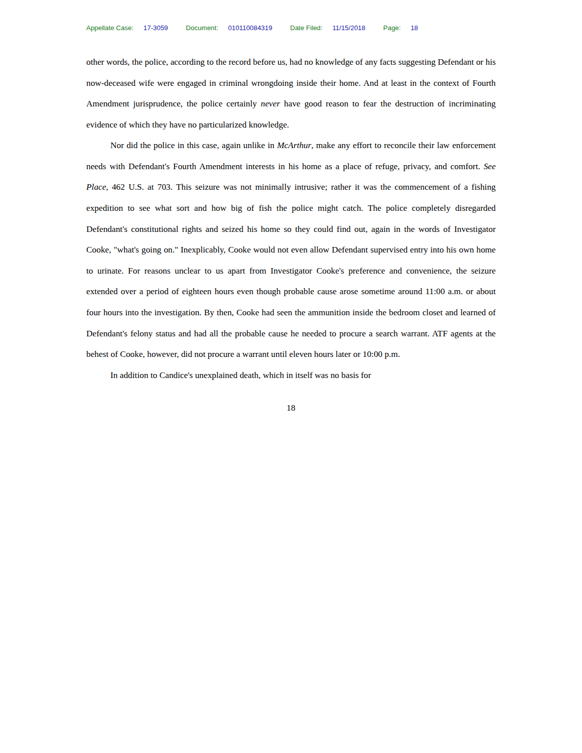Appellate Case: 17-3059 Document: 010110084319 Date Filed: 11/15/2018 Page: 18
other words, the police, according to the record before us, had no knowledge of any facts suggesting Defendant or his now-deceased wife were engaged in criminal wrongdoing inside their home. And at least in the context of Fourth Amendment jurisprudence, the police certainly never have good reason to fear the destruction of incriminating evidence of which they have no particularized knowledge.
Nor did the police in this case, again unlike in McArthur, make any effort to reconcile their law enforcement needs with Defendant's Fourth Amendment interests in his home as a place of refuge, privacy, and comfort. See Place, 462 U.S. at 703. This seizure was not minimally intrusive; rather it was the commencement of a fishing expedition to see what sort and how big of fish the police might catch. The police completely disregarded Defendant's constitutional rights and seized his home so they could find out, again in the words of Investigator Cooke, "what's going on." Inexplicably, Cooke would not even allow Defendant supervised entry into his own home to urinate. For reasons unclear to us apart from Investigator Cooke's preference and convenience, the seizure extended over a period of eighteen hours even though probable cause arose sometime around 11:00 a.m. or about four hours into the investigation. By then, Cooke had seen the ammunition inside the bedroom closet and learned of Defendant's felony status and had all the probable cause he needed to procure a search warrant. ATF agents at the behest of Cooke, however, did not procure a warrant until eleven hours later or 10:00 p.m.
In addition to Candice's unexplained death, which in itself was no basis for
18